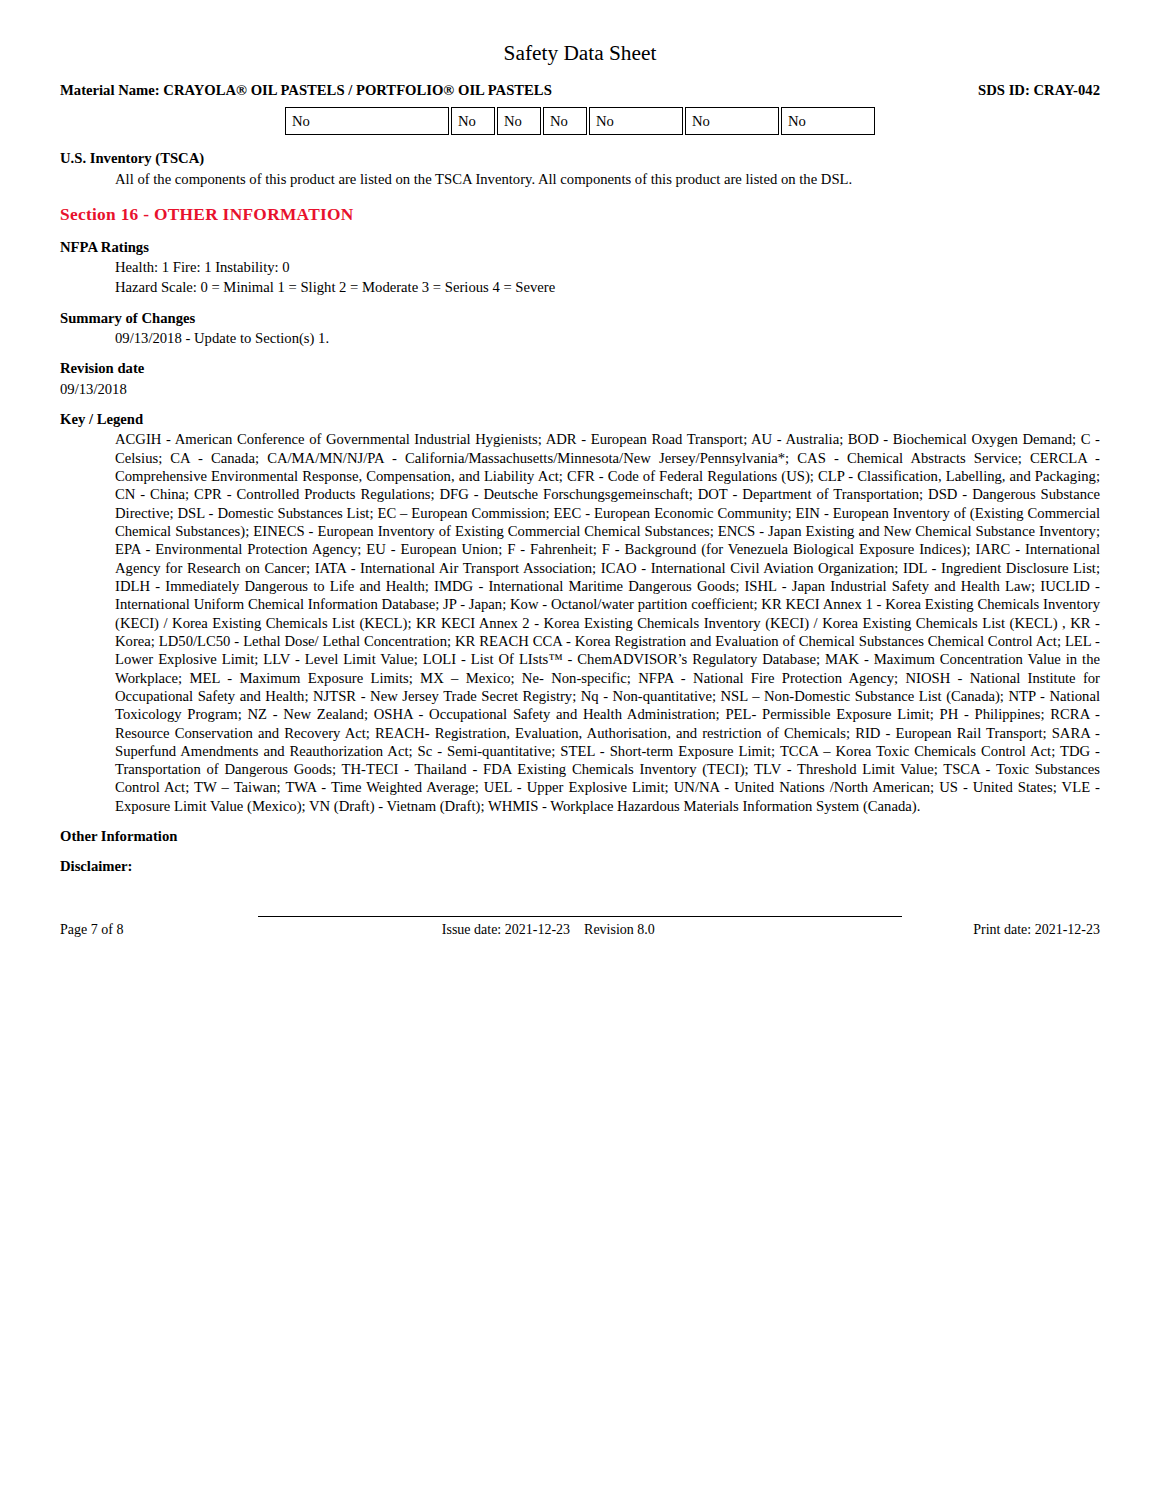Safety Data Sheet
Material Name: CRAYOLA® OIL PASTELS / PORTFOLIO® OIL PASTELS SDS ID: CRAY-042
| No | No | No | No | No | No | No |
U.S. Inventory (TSCA)
All of the components of this product are listed on the TSCA Inventory. All components of this product are listed on the DSL.
Section 16 - OTHER INFORMATION
NFPA Ratings
Health: 1 Fire: 1 Instability: 0
Hazard Scale: 0 = Minimal 1 = Slight 2 = Moderate 3 = Serious 4 = Severe
Summary of Changes
09/13/2018 - Update to Section(s) 1.
Revision date
09/13/2018
Key / Legend
ACGIH - American Conference of Governmental Industrial Hygienists; ADR - European Road Transport; AU - Australia; BOD - Biochemical Oxygen Demand; C - Celsius; CA - Canada; CA/MA/MN/NJ/PA - California/Massachusetts/Minnesota/New Jersey/Pennsylvania*; CAS - Chemical Abstracts Service; CERCLA - Comprehensive Environmental Response, Compensation, and Liability Act; CFR - Code of Federal Regulations (US); CLP - Classification, Labelling, and Packaging; CN - China; CPR - Controlled Products Regulations; DFG - Deutsche Forschungsgemeinschaft; DOT - Department of Transportation; DSD - Dangerous Substance Directive; DSL - Domestic Substances List; EC – European Commission; EEC - European Economic Community; EIN - European Inventory of (Existing Commercial Chemical Substances); EINECS - European Inventory of Existing Commercial Chemical Substances; ENCS - Japan Existing and New Chemical Substance Inventory; EPA - Environmental Protection Agency; EU - European Union; F - Fahrenheit; F - Background (for Venezuela Biological Exposure Indices); IARC - International Agency for Research on Cancer; IATA - International Air Transport Association; ICAO - International Civil Aviation Organization; IDL - Ingredient Disclosure List; IDLH - Immediately Dangerous to Life and Health; IMDG - International Maritime Dangerous Goods; ISHL - Japan Industrial Safety and Health Law; IUCLID - International Uniform Chemical Information Database; JP - Japan; Kow - Octanol/water partition coefficient; KR KECI Annex 1 - Korea Existing Chemicals Inventory (KECI) / Korea Existing Chemicals List (KECL); KR KECI Annex 2 - Korea Existing Chemicals Inventory (KECI) / Korea Existing Chemicals List (KECL) , KR - Korea; LD50/LC50 - Lethal Dose/ Lethal Concentration; KR REACH CCA - Korea Registration and Evaluation of Chemical Substances Chemical Control Act; LEL - Lower Explosive Limit; LLV - Level Limit Value; LOLI - List Of LIsts™ - ChemADVISOR’s Regulatory Database; MAK - Maximum Concentration Value in the Workplace; MEL - Maximum Exposure Limits; MX – Mexico; Ne- Non-specific; NFPA - National Fire Protection Agency; NIOSH - National Institute for Occupational Safety and Health; NJTSR - New Jersey Trade Secret Registry; Nq - Non-quantitative; NSL – Non-Domestic Substance List (Canada); NTP - National Toxicology Program; NZ - New Zealand; OSHA - Occupational Safety and Health Administration; PEL- Permissible Exposure Limit; PH - Philippines; RCRA - Resource Conservation and Recovery Act; REACH- Registration, Evaluation, Authorisation, and restriction of Chemicals; RID - European Rail Transport; SARA - Superfund Amendments and Reauthorization Act; Sc - Semi-quantitative; STEL - Short-term Exposure Limit; TCCA – Korea Toxic Chemicals Control Act; TDG - Transportation of Dangerous Goods; TH-TECI - Thailand - FDA Existing Chemicals Inventory (TECI); TLV - Threshold Limit Value; TSCA - Toxic Substances Control Act; TW – Taiwan; TWA - Time Weighted Average; UEL - Upper Explosive Limit; UN/NA - United Nations /North American; US - United States; VLE - Exposure Limit Value (Mexico); VN (Draft) - Vietnam (Draft); WHMIS - Workplace Hazardous Materials Information System (Canada).
Other Information
Disclaimer:
Page 7 of 8 Issue date: 2021-12-23 Revision 8.0 Print date: 2021-12-23